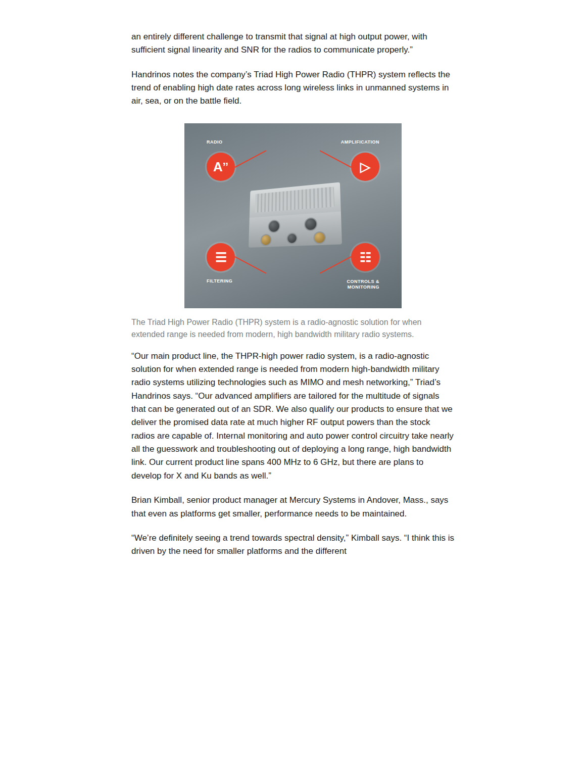an entirely different challenge to transmit that signal at high output power, with sufficient signal linearity and SNR for the radios to communicate properly.”
Handrinos notes the company’s Triad High Power Radio (THPR) system reflects the trend of enabling high date rates across long wireless links in unmanned systems in air, sea, or on the battle field.
Radio
A’’
Amplification
▷
Filtering
☰
Controls &
Monitoring
☷
The Triad High Power Radio (THPR) system is a radio-agnostic solution for when extended range is needed from modern, high bandwidth military radio systems.
“Our main product line, the THPR-high power radio system, is a radio-agnostic solution for when extended range is needed from modern high-bandwidth military radio systems utilizing technologies such as MIMO and mesh networking,” Triad’s Handrinos says. “Our advanced amplifiers are tailored for the multitude of signals that can be generated out of an SDR. We also qualify our products to ensure that we deliver the promised data rate at much higher RF output powers than the stock radios are capable of. Internal monitoring and auto power control circuitry take nearly all the guesswork and troubleshooting out of deploying a long range, high bandwidth link. Our current product line spans 400 MHz to 6 GHz, but there are plans to develop for X and Ku bands as well.”
Brian Kimball, senior product manager at Mercury Systems in Andover, Mass., says that even as platforms get smaller, performance needs to be maintained.
“We’re definitely seeing a trend towards spectral density,” Kimball says. “I think this is driven by the need for smaller platforms and the different